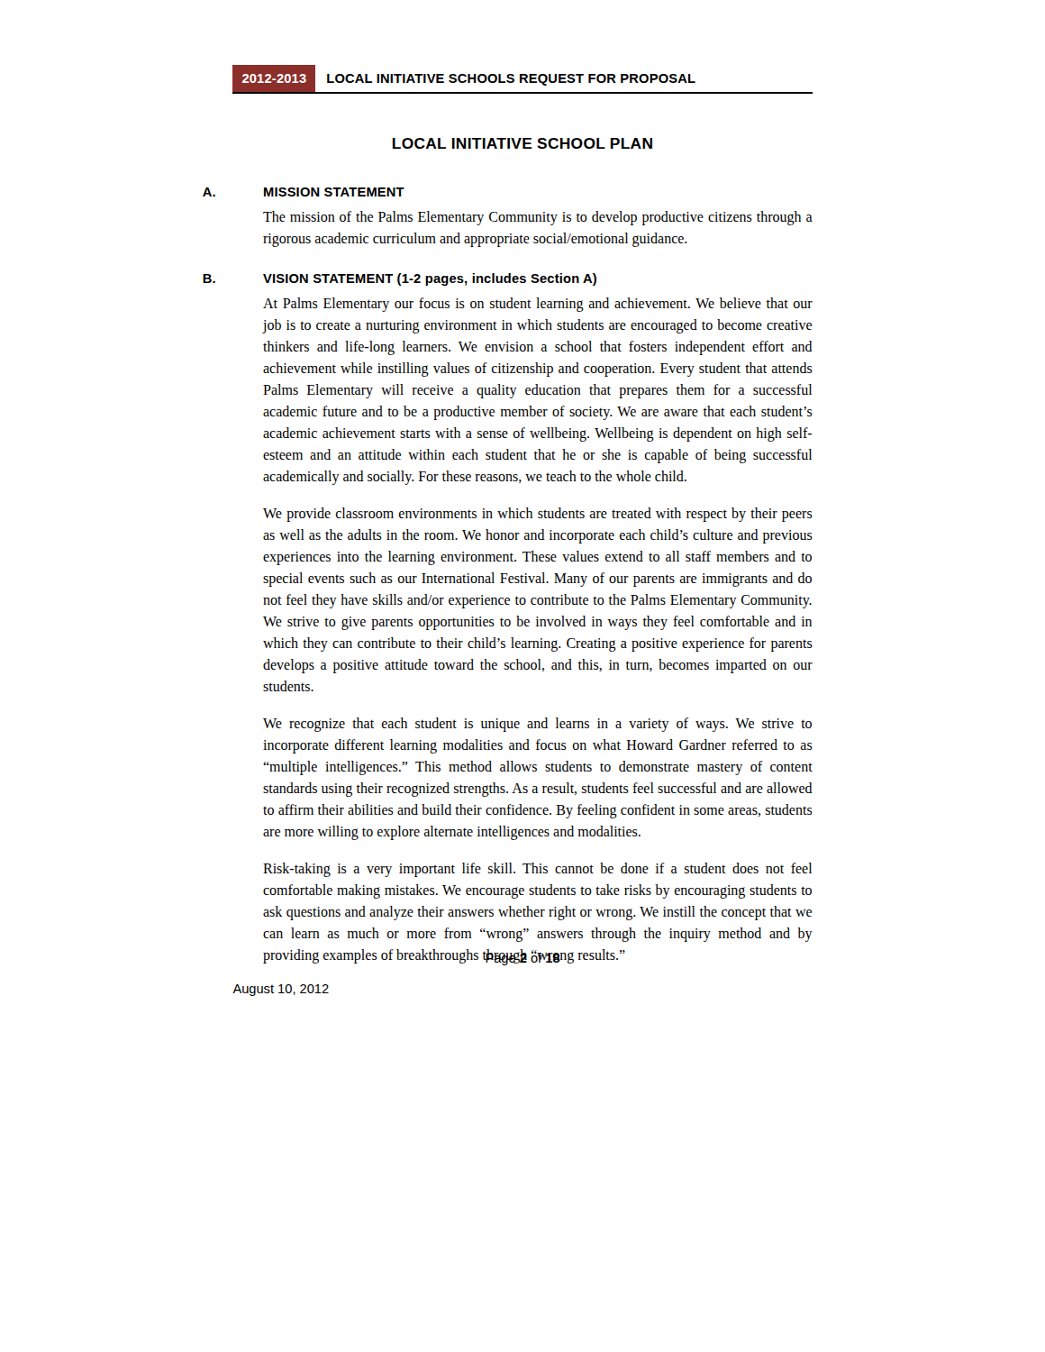2012-2013
LOCAL INITIATIVE SCHOOLS REQUEST FOR PROPOSAL
LOCAL INITIATIVE SCHOOL PLAN
A. MISSION STATEMENT
The mission of the Palms Elementary Community is to develop productive citizens through a rigorous academic curriculum and appropriate social/emotional guidance.
B. VISION STATEMENT (1-2 pages, includes Section A)
At Palms Elementary our focus is on student learning and achievement. We believe that our job is to create a nurturing environment in which students are encouraged to become creative thinkers and life-long learners. We envision a school that fosters independent effort and achievement while instilling values of citizenship and cooperation. Every student that attends Palms Elementary will receive a quality education that prepares them for a successful academic future and to be a productive member of society. We are aware that each student’s academic achievement starts with a sense of wellbeing. Wellbeing is dependent on high self-esteem and an attitude within each student that he or she is capable of being successful academically and socially. For these reasons, we teach to the whole child.
We provide classroom environments in which students are treated with respect by their peers as well as the adults in the room. We honor and incorporate each child’s culture and previous experiences into the learning environment. These values extend to all staff members and to special events such as our International Festival. Many of our parents are immigrants and do not feel they have skills and/or experience to contribute to the Palms Elementary Community. We strive to give parents opportunities to be involved in ways they feel comfortable and in which they can contribute to their child’s learning. Creating a positive experience for parents develops a positive attitude toward the school, and this, in turn, becomes imparted on our students.
We recognize that each student is unique and learns in a variety of ways. We strive to incorporate different learning modalities and focus on what Howard Gardner referred to as “multiple intelligences.” This method allows students to demonstrate mastery of content standards using their recognized strengths. As a result, students feel successful and are allowed to affirm their abilities and build their confidence. By feeling confident in some areas, students are more willing to explore alternate intelligences and modalities.
Risk-taking is a very important life skill. This cannot be done if a student does not feel comfortable making mistakes. We encourage students to take risks by encouraging students to ask questions and analyze their answers whether right or wrong. We instill the concept that we can learn as much or more from “wrong” answers through the inquiry method and by providing examples of breakthroughs through “wrong results.”
Page 2 of 18
August 10, 2012